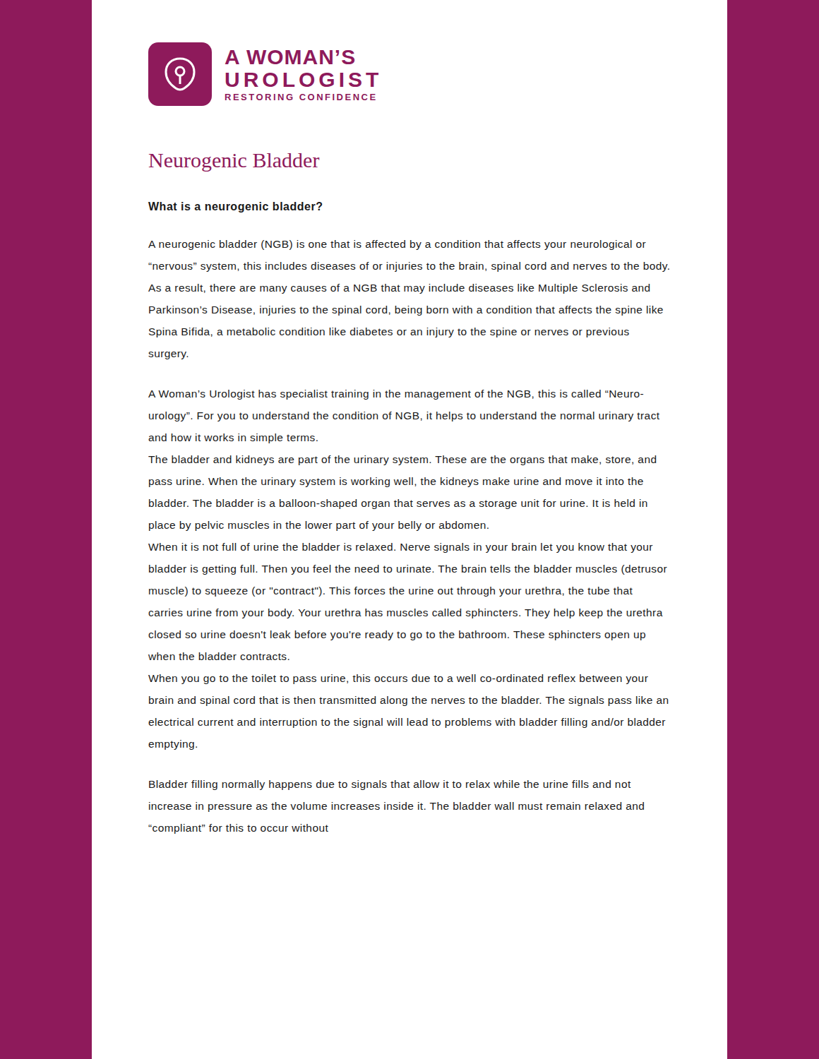A WOMAN’S
UROLOGIST
RESTORING CONFIDENCE
Neurogenic Bladder
What is a neurogenic bladder?
A neurogenic bladder (NGB) is one that is affected by a condition that affects your neurological or “nervous” system, this includes diseases of or injuries to the brain, spinal cord and nerves to the body. As a result, there are many causes of a NGB that may include diseases like Multiple Sclerosis and Parkinson’s Disease, injuries to the spinal cord, being born with a condition that affects the spine like Spina Bifida, a metabolic condition like diabetes or an injury to the spine or nerves or previous surgery.
A Woman’s Urologist has specialist training in the management of the NGB, this is called “Neuro-urology”. For you to understand the condition of NGB, it helps to understand the normal urinary tract and how it works in simple terms.
The bladder and kidneys are part of the urinary system. These are the organs that make, store, and pass urine. When the urinary system is working well, the kidneys make urine and move it into the bladder. The bladder is a balloon-shaped organ that serves as a storage unit for urine. It is held in place by pelvic muscles in the lower part of your belly or abdomen.
When it is not full of urine the bladder is relaxed. Nerve signals in your brain let you know that your bladder is getting full. Then you feel the need to urinate. The brain tells the bladder muscles (detrusor muscle) to squeeze (or "contract"). This forces the urine out through your urethra, the tube that carries urine from your body. Your urethra has muscles called sphincters. They help keep the urethra closed so urine doesn't leak before you're ready to go to the bathroom. These sphincters open up when the bladder contracts.
When you go to the toilet to pass urine, this occurs due to a well co-ordinated reflex between your brain and spinal cord that is then transmitted along the nerves to the bladder. The signals pass like an electrical current and interruption to the signal will lead to problems with bladder filling and/or bladder emptying.
Bladder filling normally happens due to signals that allow it to relax while the urine fills and not increase in pressure as the volume increases inside it. The bladder wall must remain relaxed and “compliant” for this to occur without